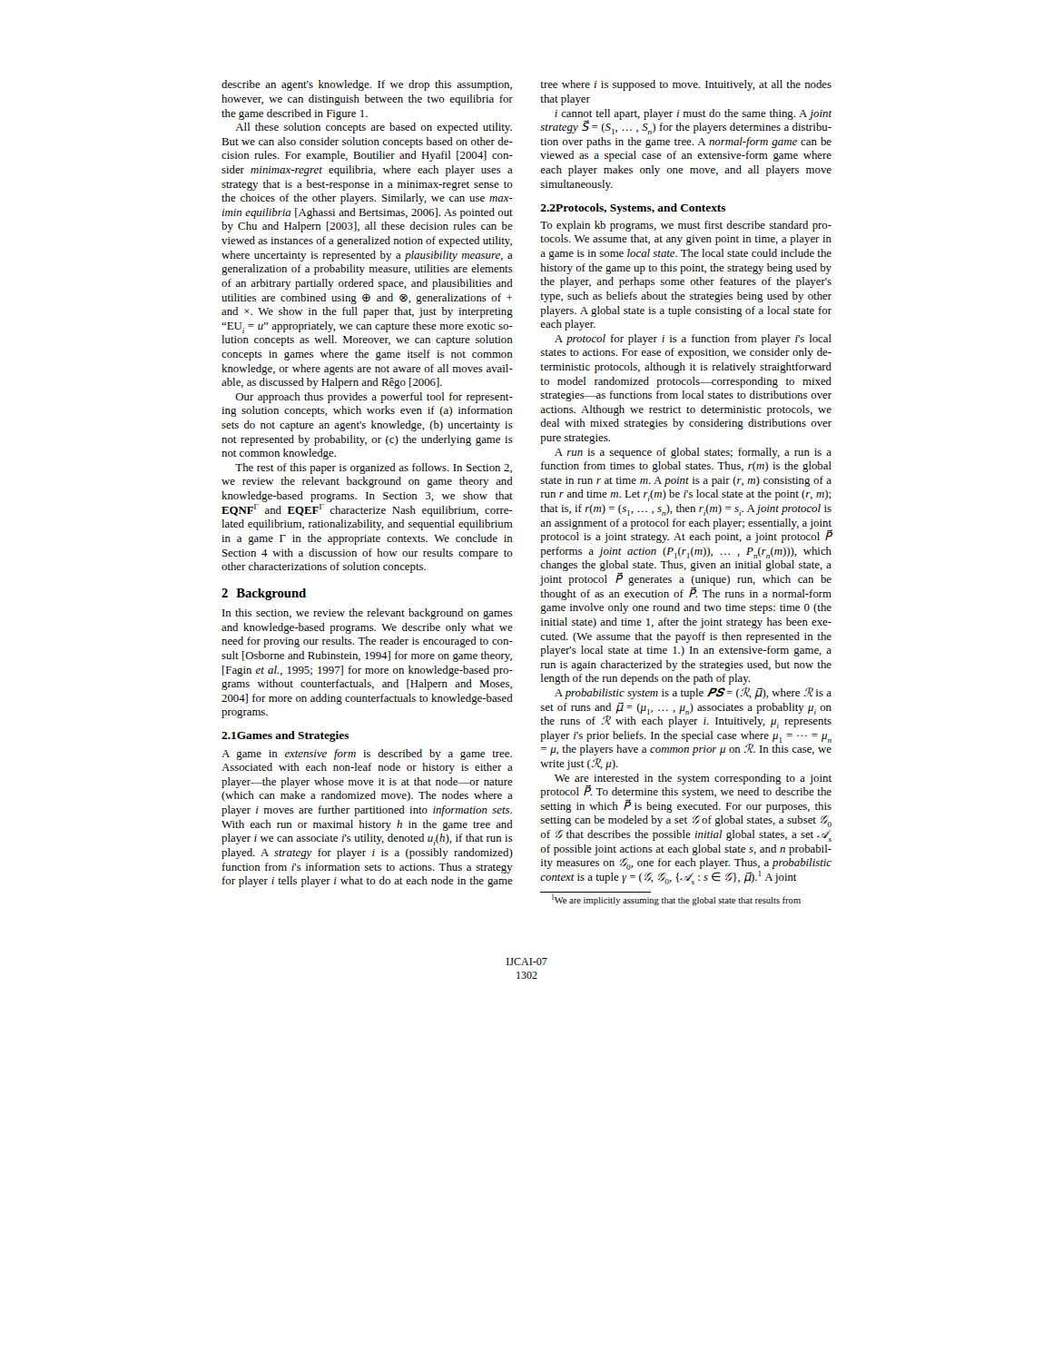describe an agent's knowledge. If we drop this assumption, however, we can distinguish between the two equilibria for the game described in Figure 1.
All these solution concepts are based on expected utility. But we can also consider solution concepts based on other decision rules. For example, Boutilier and Hyafil [2004] consider minimax-regret equilibria, where each player uses a strategy that is a best-response in a minimax-regret sense to the choices of the other players. Similarly, we can use maximin equilibria [Aghassi and Bertsimas, 2006]. As pointed out by Chu and Halpern [2003], all these decision rules can be viewed as instances of a generalized notion of expected utility, where uncertainty is represented by a plausibility measure, a generalization of a probability measure, utilities are elements of an arbitrary partially ordered space, and plausibilities and utilities are combined using ⊕ and ⊗, generalizations of + and ×. We show in the full paper that, just by interpreting “EUi = u” appropriately, we can capture these more exotic solution concepts as well. Moreover, we can capture solution concepts in games where the game itself is not common knowledge, or where agents are not aware of all moves available, as discussed by Halpern and Rêgo [2006].
Our approach thus provides a powerful tool for representing solution concepts, which works even if (a) information sets do not capture an agent's knowledge, (b) uncertainty is not represented by probability, or (c) the underlying game is not common knowledge.
The rest of this paper is organized as follows. In Section 2, we review the relevant background on game theory and knowledge-based programs. In Section 3, we show that EQNFΓ and EQEFΓ characterize Nash equilibrium, correlated equilibrium, rationalizability, and sequential equilibrium in a game Γ in the appropriate contexts. We conclude in Section 4 with a discussion of how our results compare to other characterizations of solution concepts.
2 Background
In this section, we review the relevant background on games and knowledge-based programs. We describe only what we need for proving our results. The reader is encouraged to consult [Osborne and Rubinstein, 1994] for more on game theory, [Fagin et al., 1995; 1997] for more on knowledge-based programs without counterfactuals, and [Halpern and Moses, 2004] for more on adding counterfactuals to knowledge-based programs.
2.1 Games and Strategies
A game in extensive form is described by a game tree. Associated with each non-leaf node or history is either a player—the player whose move it is at that node—or nature (which can make a randomized move). The nodes where a player i moves are further partitioned into information sets. With each run or maximal history h in the game tree and player i we can associate i's utility, denoted ui(h), if that run is played. A strategy for player i is a (possibly randomized) function from i's information sets to actions. Thus a strategy for player i tells player i what to do at each node in the game tree where i is supposed to move. Intuitively, at all the nodes that player
i cannot tell apart, player i must do the same thing. A joint strategy S⃗ = (S1, … , Sn) for the players determines a distribution over paths in the game tree. A normal-form game can be viewed as a special case of an extensive-form game where each player makes only one move, and all players move simultaneously.
2.2 Protocols, Systems, and Contexts
To explain kb programs, we must first describe standard protocols. We assume that, at any given point in time, a player in a game is in some local state. The local state could include the history of the game up to this point, the strategy being used by the player, and perhaps some other features of the player's type, such as beliefs about the strategies being used by other players. A global state is a tuple consisting of a local state for each player.
A protocol for player i is a function from player i's local states to actions. For ease of exposition, we consider only deterministic protocols, although it is relatively straightforward to model randomized protocols—corresponding to mixed strategies—as functions from local states to distributions over actions. Although we restrict to deterministic protocols, we deal with mixed strategies by considering distributions over pure strategies.
A run is a sequence of global states; formally, a run is a function from times to global states. Thus, r(m) is the global state in run r at time m. A point is a pair (r, m) consisting of a run r and time m. Let ri(m) be i's local state at the point (r, m); that is, if r(m) = (s1, … , sn), then ri(m) = si. A joint protocol is an assignment of a protocol for each player; essentially, a joint protocol is a joint strategy. At each point, a joint protocol P⃗ performs a joint action (P1(r1(m)), … , Pn(rn(m))), which changes the global state. Thus, given an initial global state, a joint protocol P⃗ generates a (unique) run, which can be thought of as an execution of P⃗. The runs in a normal-form game involve only one round and two time steps: time 0 (the initial state) and time 1, after the joint strategy has been executed. (We assume that the payoff is then represented in the player's local state at time 1.) In an extensive-form game, a run is again characterized by the strategies used, but now the length of the run depends on the path of play.
A probabilistic system is a tuple 𝑷𝑺 = (ℛ, μ⃗), where ℛ is a set of runs and μ⃗ = (μ1, … , μn) associates a probablity μi on the runs of ℛ with each player i. Intuitively, μi represents player i's prior beliefs. In the special case where μ1 = ··· = μn = μ, the players have a common prior μ on ℛ. In this case, we write just (ℛ, μ).
We are interested in the system corresponding to a joint protocol P⃗. To determine this system, we need to describe the setting in which P⃗ is being executed. For our purposes, this setting can be modeled by a set 𝒢 of global states, a subset 𝒢0 of 𝒢 that describes the possible initial global states, a set 𝒜s of possible joint actions at each global state s, and n probability measures on 𝒢0, one for each player. Thus, a probabilistic context is a tuple γ = (𝒢, 𝒢0, {𝒜s : s ∈ 𝒢}, μ⃗).1 A joint
1We are implicitly assuming that the global state that results from
IJCAI-07
1302